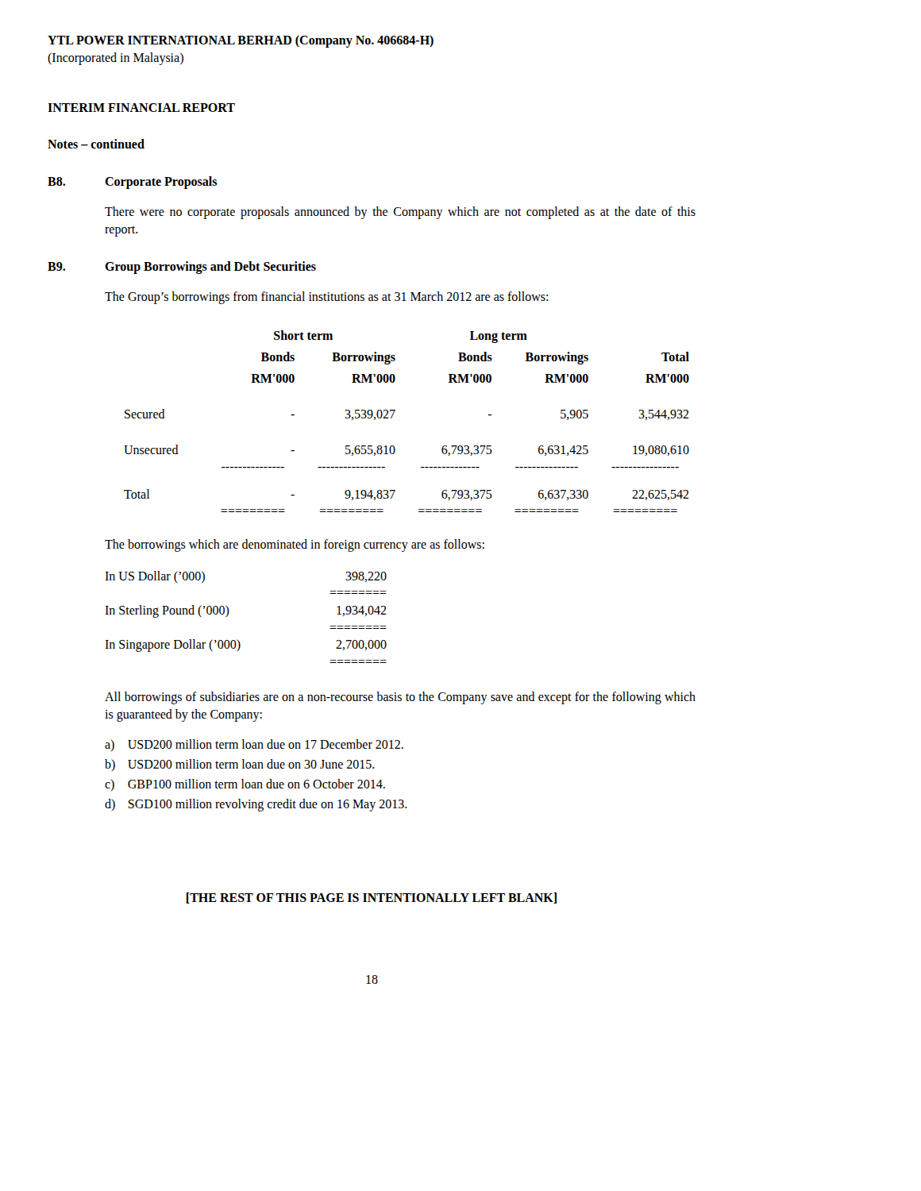YTL POWER INTERNATIONAL BERHAD (Company No. 406684-H)
(Incorporated in Malaysia)
INTERIM FINANCIAL REPORT
Notes – continued
B8. Corporate Proposals
There were no corporate proposals announced by the Company which are not completed as at the date of this report.
B9. Group Borrowings and Debt Securities
The Group’s borrowings from financial institutions as at 31 March 2012 are as follows:
| | Short term | Long term | |
| --- | --- | --- | --- |
| | Bonds | Borrowings | Bonds | Borrowings | Total |
| | RM'000 | RM'000 | RM'000 | RM'000 | RM'000 |
| Secured | - | 3,539,027 | - | 5,905 | 3,544,932 |
| Unsecured | - | 5,655,810 | 6,793,375 | 6,631,425 | 19,080,610 |
| | --------------- | ---------------- | -------------- | --------------- | ---------------- |
| Total | - | 9,194,837 | 6,793,375 | 6,637,330 | 22,625,542 |
| | ========= | ========= | ========= | ========= | ========= |
The borrowings which are denominated in foreign currency are as follows:
| In US Dollar (’000) | 398,220 |
| | ======== |
| In Sterling Pound (’000) | 1,934,042 |
| | ======== |
| In Singapore Dollar (’000) | 2,700,000 |
| | ======== |
All borrowings of subsidiaries are on a non-recourse basis to the Company save and except for the following which is guaranteed by the Company:
a) USD200 million term loan due on 17 December 2012.
b) USD200 million term loan due on 30 June 2015.
c) GBP100 million term loan due on 6 October 2014.
d) SGD100 million revolving credit due on 16 May 2013.
[THE REST OF THIS PAGE IS INTENTIONALLY LEFT BLANK]
18